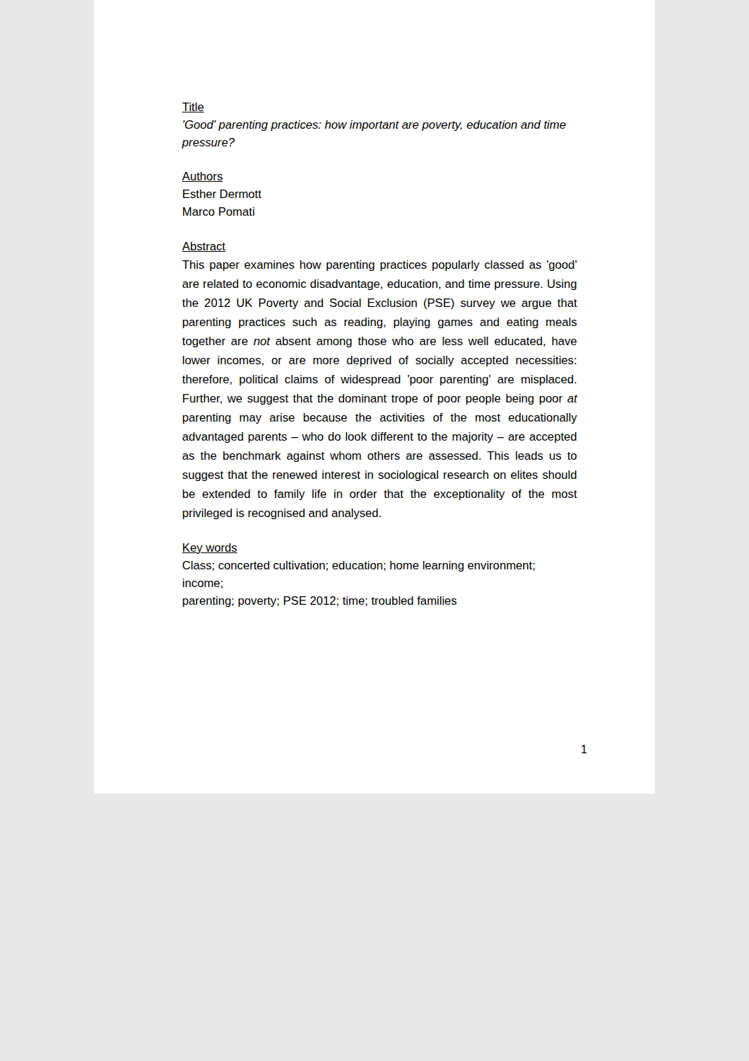Title
'Good' parenting practices: how important are poverty, education and time pressure?
Authors
Esther Dermott
Marco Pomati
Abstract
This paper examines how parenting practices popularly classed as 'good' are related to economic disadvantage, education, and time pressure. Using the 2012 UK Poverty and Social Exclusion (PSE) survey we argue that parenting practices such as reading, playing games and eating meals together are not absent among those who are less well educated, have lower incomes, or are more deprived of socially accepted necessities: therefore, political claims of widespread 'poor parenting' are misplaced. Further, we suggest that the dominant trope of poor people being poor at parenting may arise because the activities of the most educationally advantaged parents – who do look different to the majority – are accepted as the benchmark against whom others are assessed. This leads us to suggest that the renewed interest in sociological research on elites should be extended to family life in order that the exceptionality of the most privileged is recognised and analysed.
Key words
Class; concerted cultivation; education; home learning environment; income;
parenting; poverty; PSE 2012; time; troubled families
1